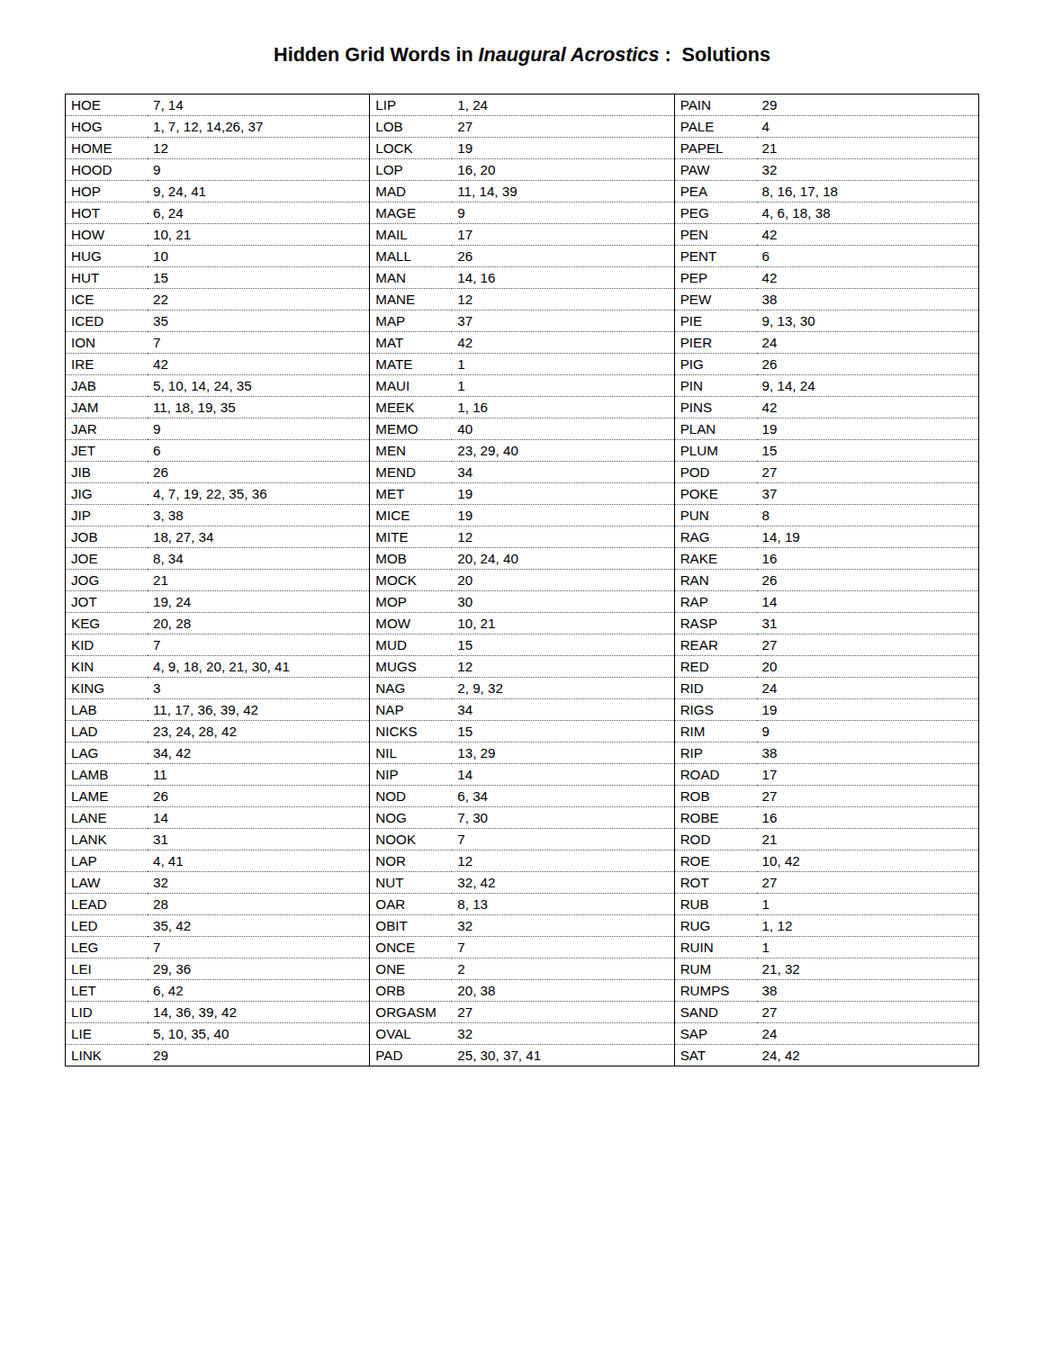Hidden Grid Words in Inaugural Acrostics : Solutions
| HOE | 7, 14 | LIP | 1, 24 | PAIN | 29 |
| HOG | 1, 7, 12, 14,26, 37 | LOB | 27 | PALE | 4 |
| HOME | 12 | LOCK | 19 | PAPEL | 21 |
| HOOD | 9 | LOP | 16, 20 | PAW | 32 |
| HOP | 9, 24, 41 | MAD | 11, 14, 39 | PEA | 8, 16, 17, 18 |
| HOT | 6, 24 | MAGE | 9 | PEG | 4, 6, 18, 38 |
| HOW | 10, 21 | MAIL | 17 | PEN | 42 |
| HUG | 10 | MALL | 26 | PENT | 6 |
| HUT | 15 | MAN | 14, 16 | PEP | 42 |
| ICE | 22 | MANE | 12 | PEW | 38 |
| ICED | 35 | MAP | 37 | PIE | 9, 13, 30 |
| ION | 7 | MAT | 42 | PIER | 24 |
| IRE | 42 | MATE | 1 | PIG | 26 |
| JAB | 5, 10, 14, 24, 35 | MAUI | 1 | PIN | 9, 14, 24 |
| JAM | 11, 18, 19, 35 | MEEK | 1, 16 | PINS | 42 |
| JAR | 9 | MEMO | 40 | PLAN | 19 |
| JET | 6 | MEN | 23, 29, 40 | PLUM | 15 |
| JIB | 26 | MEND | 34 | POD | 27 |
| JIG | 4, 7, 19, 22, 35, 36 | MET | 19 | POKE | 37 |
| JIP | 3, 38 | MICE | 19 | PUN | 8 |
| JOB | 18, 27, 34 | MITE | 12 | RAG | 14, 19 |
| JOE | 8, 34 | MOB | 20, 24, 40 | RAKE | 16 |
| JOG | 21 | MOCK | 20 | RAN | 26 |
| JOT | 19, 24 | MOP | 30 | RAP | 14 |
| KEG | 20, 28 | MOW | 10, 21 | RASP | 31 |
| KID | 7 | MUD | 15 | REAR | 27 |
| KIN | 4, 9, 18, 20, 21, 30, 41 | MUGS | 12 | RED | 20 |
| KING | 3 | NAG | 2, 9, 32 | RID | 24 |
| LAB | 11, 17, 36, 39, 42 | NAP | 34 | RIGS | 19 |
| LAD | 23, 24, 28, 42 | NICKS | 15 | RIM | 9 |
| LAG | 34, 42 | NIL | 13, 29 | RIP | 38 |
| LAMB | 11 | NIP | 14 | ROAD | 17 |
| LAME | 26 | NOD | 6, 34 | ROB | 27 |
| LANE | 14 | NOG | 7, 30 | ROBE | 16 |
| LANK | 31 | NOOK | 7 | ROD | 21 |
| LAP | 4, 41 | NOR | 12 | ROE | 10, 42 |
| LAW | 32 | NUT | 32, 42 | ROT | 27 |
| LEAD | 28 | OAR | 8, 13 | RUB | 1 |
| LED | 35, 42 | OBIT | 32 | RUG | 1, 12 |
| LEG | 7 | ONCE | 7 | RUIN | 1 |
| LEI | 29, 36 | ONE | 2 | RUM | 21, 32 |
| LET | 6, 42 | ORB | 20, 38 | RUMPS | 38 |
| LID | 14, 36, 39, 42 | ORGASM | 27 | SAND | 27 |
| LIE | 5, 10, 35, 40 | OVAL | 32 | SAP | 24 |
| LINK | 29 | PAD | 25, 30, 37, 41 | SAT | 24, 42 |